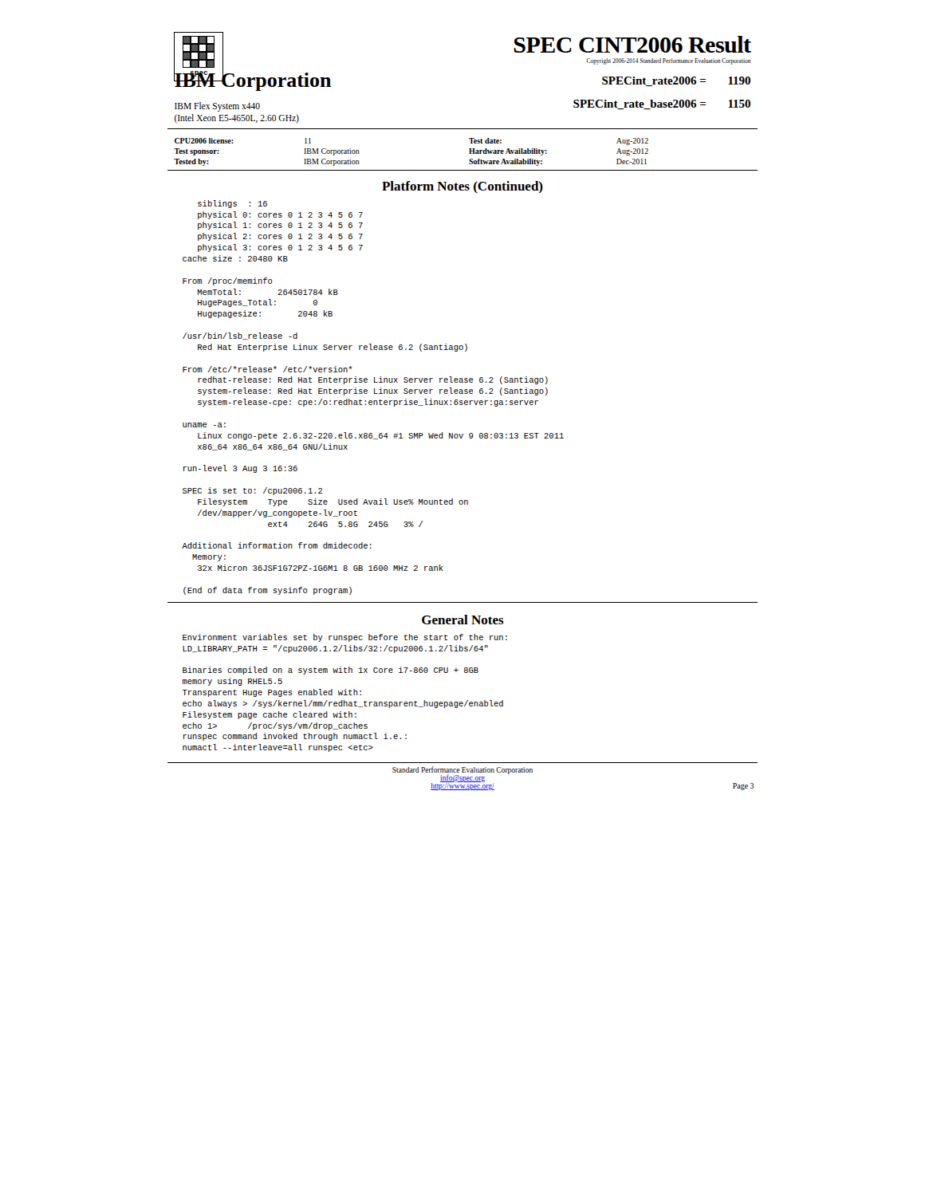spec
SPEC CINT2006 Result
Copyright 2006-2014 Standard Performance Evaluation Corporation
IBM Corporation
IBM Flex System x440
(Intel Xeon E5-4650L, 2.60 GHz)
SPECint_rate2006 = 1190
SPECint_rate_base2006 = 1150
| CPU2006 license: | 11 | Test date: | Aug-2012 |
| Test sponsor: | IBM Corporation | Hardware Availability: | Aug-2012 |
| Tested by: | IBM Corporation | Software Availability: | Dec-2011 |
Platform Notes (Continued)
   siblings  : 16
   physical 0: cores 0 1 2 3 4 5 6 7
   physical 1: cores 0 1 2 3 4 5 6 7
   physical 2: cores 0 1 2 3 4 5 6 7
   physical 3: cores 0 1 2 3 4 5 6 7
cache size : 20480 KB

From /proc/meminfo
   MemTotal:       264501784 kB
   HugePages_Total:       0
   Hugepagesize:       2048 kB

/usr/bin/lsb_release -d
   Red Hat Enterprise Linux Server release 6.2 (Santiago)

From /etc/*release* /etc/*version*
   redhat-release: Red Hat Enterprise Linux Server release 6.2 (Santiago)
   system-release: Red Hat Enterprise Linux Server release 6.2 (Santiago)
   system-release-cpe: cpe:/o:redhat:enterprise_linux:6server:ga:server

uname -a:
   Linux congo-pete 2.6.32-220.el6.x86_64 #1 SMP Wed Nov 9 08:03:13 EST 2011
   x86_64 x86_64 x86_64 GNU/Linux

run-level 3 Aug 3 16:36

SPEC is set to: /cpu2006.1.2
   Filesystem    Type    Size  Used Avail Use% Mounted on
   /dev/mapper/vg_congopete-lv_root
                 ext4    264G  5.8G  245G   3% /

Additional information from dmidecode:
  Memory:
   32x Micron 36JSF1G72PZ-1G6M1 8 GB 1600 MHz 2 rank

(End of data from sysinfo program)
General Notes
Environment variables set by runspec before the start of the run:
LD_LIBRARY_PATH = "/cpu2006.1.2/libs/32:/cpu2006.1.2/libs/64"

Binaries compiled on a system with 1x Core i7-860 CPU + 8GB
memory using RHEL5.5
Transparent Huge Pages enabled with:
echo always > /sys/kernel/mm/redhat_transparent_hugepage/enabled
Filesystem page cache cleared with:
echo 1>      /proc/sys/vm/drop_caches
runspec command invoked through numactl i.e.:
numactl --interleave=all runspec <etc>
Standard Performance Evaluation Corporation
info@spec.org
http://www.spec.org/ Page 3